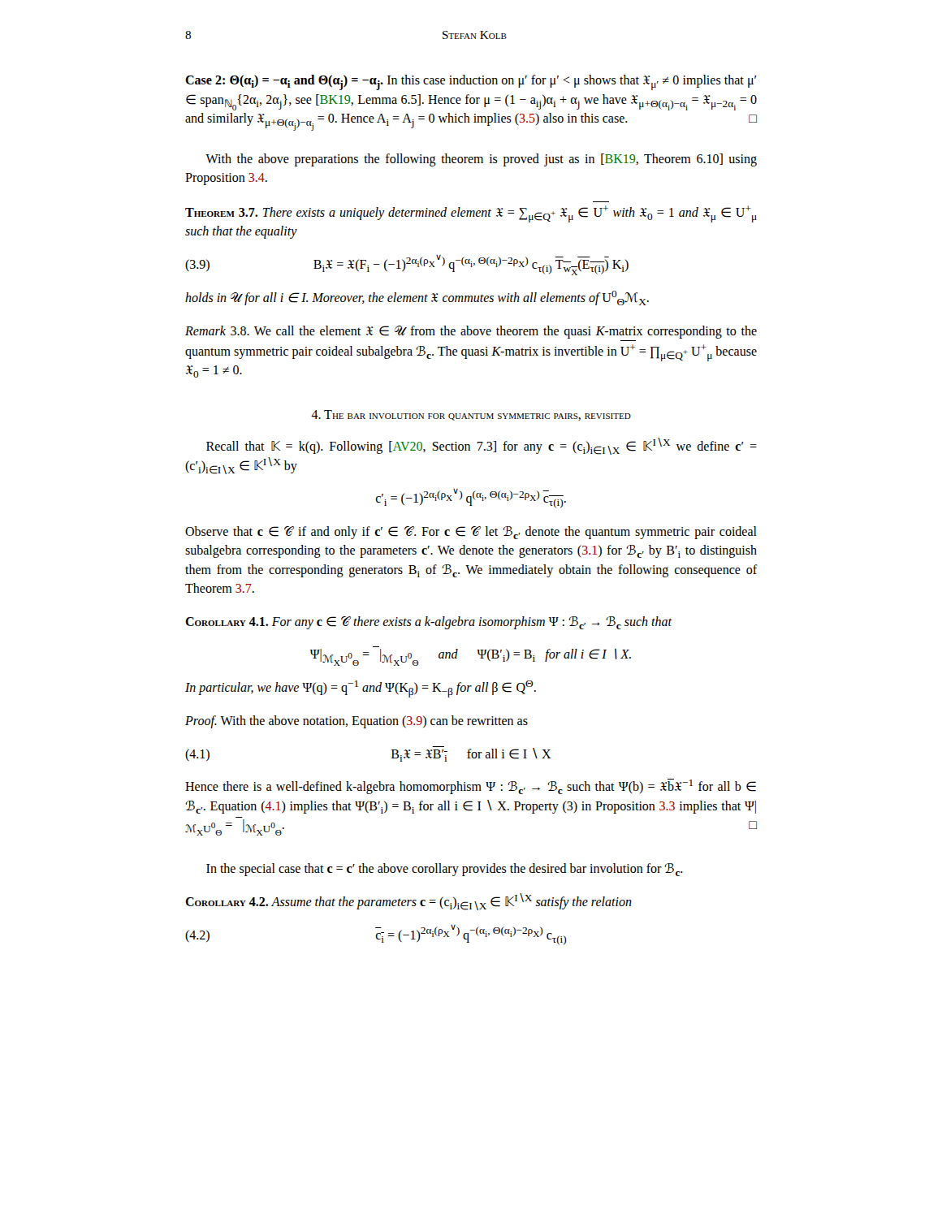8 Stefan Kolb
Case 2: Θ(αi) = −αi and Θ(αj) = −αj. In this case induction on μ′ for μ′ < μ shows that 𝔛μ′ ≠ 0 implies that μ′ ∈ spanℕ0{2αi, 2αj}, see [BK19, Lemma 6.5]. Hence for μ = (1 − aij)αi + αj we have 𝔛μ+Θ(αi)−αi = 𝔛μ−2αi = 0 and similarly 𝔛μ+Θ(αj)−αj = 0. Hence Ai = Aj = 0 which implies (3.5) also in this case. □
With the above preparations the following theorem is proved just as in [BK19, Theorem 6.10] using Proposition 3.4.
Theorem 3.7. There exists a uniquely determined element 𝔛 = ∑μ∈Q+ 𝔛μ ∈ U+ with 𝔛0 = 1 and 𝔛μ ∈ U+μ such that the equality
(3.9) Bi𝔛 = 𝔛(Fi − (−1)2αi(ρX∨) q−(αi, Θ(αi)−2ρX) cτ(i) TwX(Eτ(i)) Ki)
holds in 𝒰 for all i ∈ I. Moreover, the element 𝔛 commutes with all elements of U0ΘℳX.
Remark 3.8. We call the element 𝔛 ∈ 𝒰 from the above theorem the quasi K-matrix corresponding to the quantum symmetric pair coideal subalgebra ℬc. The quasi K-matrix is invertible in U+ = ∏μ∈Q+ U+μ because 𝔛0 = 1 ≠ 0.
4. The bar involution for quantum symmetric pairs, revisited
Recall that 𝕂 = k(q). Following [AV20, Section 7.3] for any c = (ci)i∈I∖X ∈ 𝕂I∖X we define c′ = (c′i)i∈I∖X ∈ 𝕂I∖X by
c′i = (−1)2αi(ρX∨) q(αi, Θ(αi)−2ρX) cτ(i).
Observe that c ∈ 𝒞 if and only if c′ ∈ 𝒞. For c ∈ 𝒞 let ℬc′ denote the quantum symmetric pair coideal subalgebra corresponding to the parameters c′. We denote the generators (3.1) for ℬc′ by B′i to distinguish them from the corresponding generators Bi of ℬc. We immediately obtain the following consequence of Theorem 3.7.
Corollary 4.1. For any c ∈ 𝒞 there exists a k-algebra isomorphism Ψ : ℬc′ → ℬc such that
Ψ|ℳXU0Θ = |ℳXU0Θ and Ψ(B′i) = Bi for all i ∈ I ∖ X.
In particular, we have Ψ(q) = q−1 and Ψ(Kβ) = K−β for all β ∈ QΘ.
Proof. With the above notation, Equation (3.9) can be rewritten as
(4.1) Bi𝔛 = 𝔛B′i for all i ∈ I ∖ X
Hence there is a well-defined k-algebra homomorphism Ψ : ℬc′ → ℬc such that Ψ(b) = 𝔛b𝔛−1 for all b ∈ ℬc′. Equation (4.1) implies that Ψ(B′i) = Bi for all i ∈ I ∖ X. Property (3) in Proposition 3.3 implies that Ψ|ℳXU0Θ = |ℳXU0Θ. □
In the special case that c = c′ the above corollary provides the desired bar involution for ℬc.
Corollary 4.2. Assume that the parameters c = (ci)i∈I∖X ∈ 𝕂I∖X satisfy the relation
(4.2) ci = (−1)2αi(ρX∨) q−(αi, Θ(αi)−2ρX) cτ(i)